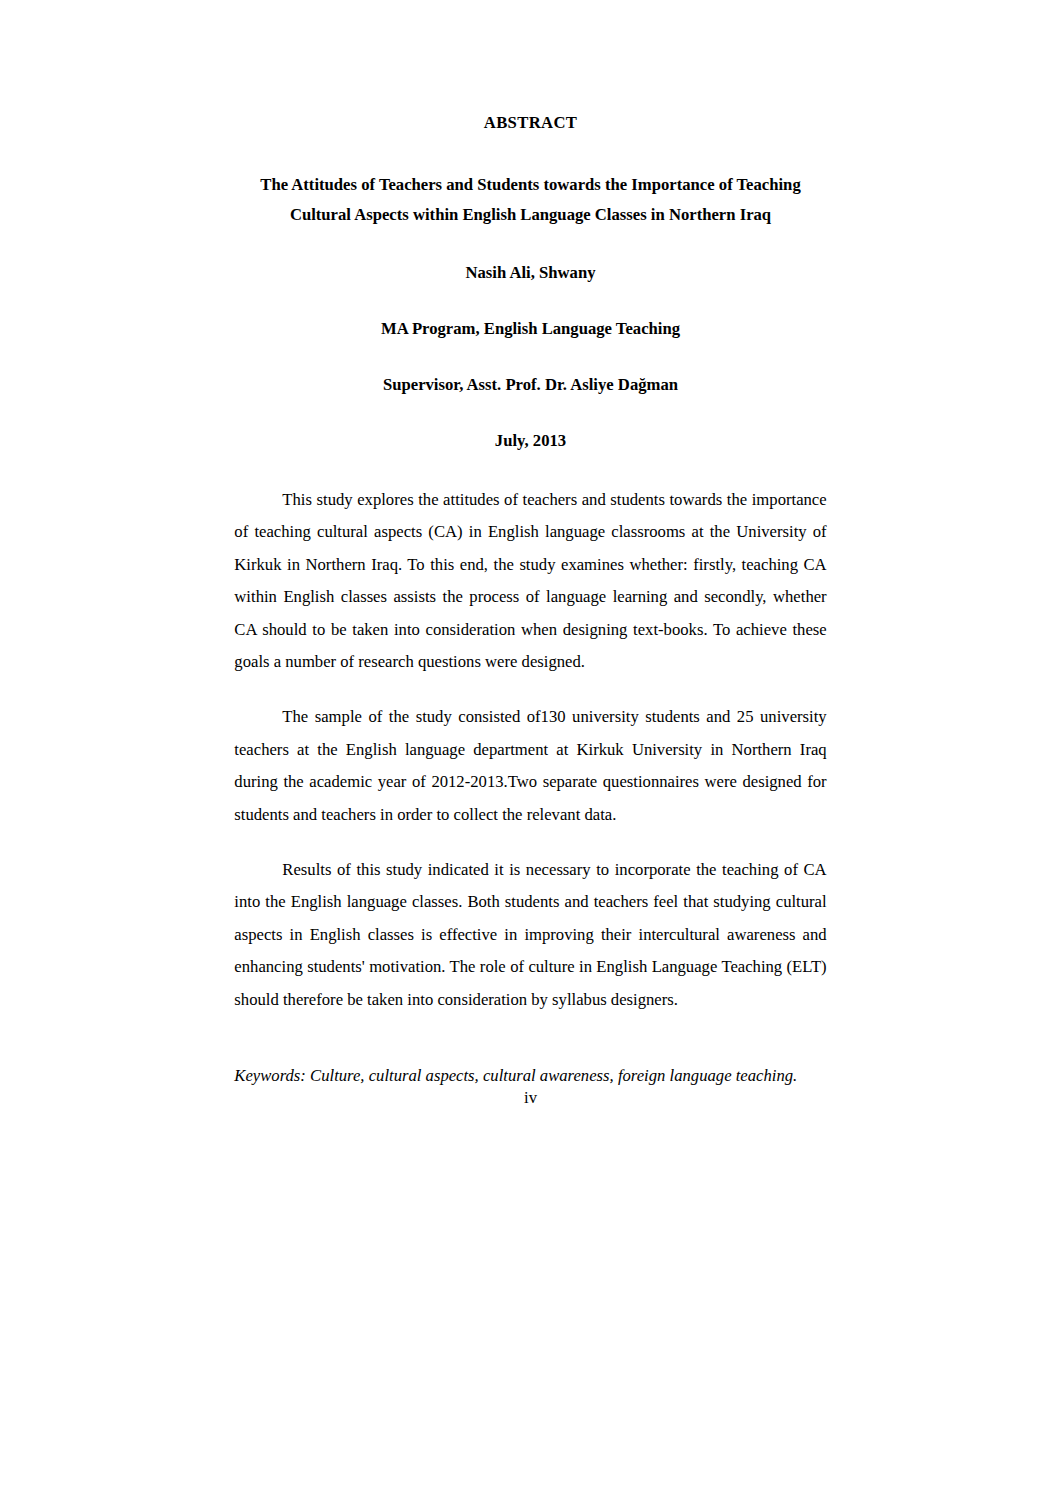ABSTRACT
The Attitudes of Teachers and Students towards the Importance of Teaching
Cultural Aspects within English Language Classes in Northern Iraq
Nasih Ali, Shwany
MA Program, English Language Teaching
Supervisor, Asst. Prof. Dr. Asliye Dağman
July, 2013
This study explores the attitudes of teachers and students towards the importance of teaching cultural aspects (CA) in English language classrooms at the University of Kirkuk in Northern Iraq. To this end, the study examines whether: firstly, teaching CA within English classes assists the process of language learning and secondly, whether CA should to be taken into consideration when designing text-books. To achieve these goals a number of research questions were designed.
The sample of the study consisted of130 university students and 25 university teachers at the English language department at Kirkuk University in Northern Iraq during the academic year of 2012-2013.Two separate questionnaires were designed for students and teachers in order to collect the relevant data.
Results of this study indicated it is necessary to incorporate the teaching of CA into the English language classes. Both students and teachers feel that studying cultural aspects in English classes is effective in improving their intercultural awareness and enhancing students' motivation. The role of culture in English Language Teaching (ELT) should therefore be taken into consideration by syllabus designers.
Keywords: Culture, cultural aspects, cultural awareness, foreign language teaching.
iv